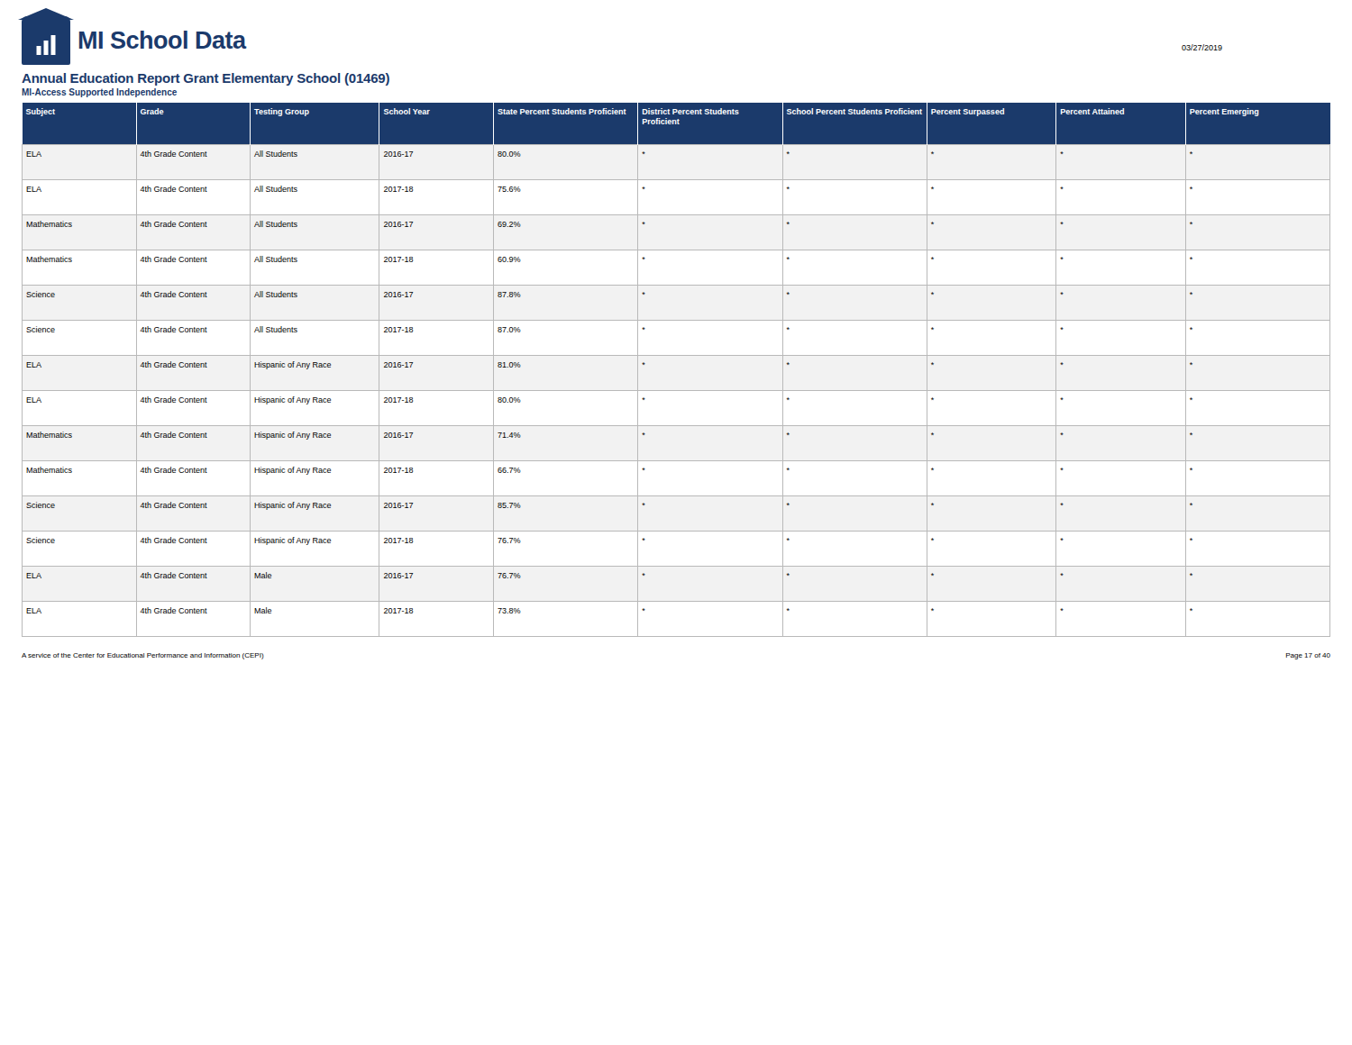MI School Data
03/27/2019
Annual Education Report Grant Elementary School (01469)
MI-Access Supported Independence
| Subject | Grade | Testing Group | School Year | State Percent Students Proficient | District Percent Students Proficient | School Percent Students Proficient | Percent Surpassed | Percent Attained | Percent Emerging |
| --- | --- | --- | --- | --- | --- | --- | --- | --- | --- |
| ELA | 4th Grade Content | All Students | 2016-17 | 80.0% | * | * | * | * | * |
| ELA | 4th Grade Content | All Students | 2017-18 | 75.6% | * | * | * | * | * |
| Mathematics | 4th Grade Content | All Students | 2016-17 | 69.2% | * | * | * | * | * |
| Mathematics | 4th Grade Content | All Students | 2017-18 | 60.9% | * | * | * | * | * |
| Science | 4th Grade Content | All Students | 2016-17 | 87.8% | * | * | * | * | * |
| Science | 4th Grade Content | All Students | 2017-18 | 87.0% | * | * | * | * | * |
| ELA | 4th Grade Content | Hispanic of Any Race | 2016-17 | 81.0% | * | * | * | * | * |
| ELA | 4th Grade Content | Hispanic of Any Race | 2017-18 | 80.0% | * | * | * | * | * |
| Mathematics | 4th Grade Content | Hispanic of Any Race | 2016-17 | 71.4% | * | * | * | * | * |
| Mathematics | 4th Grade Content | Hispanic of Any Race | 2017-18 | 66.7% | * | * | * | * | * |
| Science | 4th Grade Content | Hispanic of Any Race | 2016-17 | 85.7% | * | * | * | * | * |
| Science | 4th Grade Content | Hispanic of Any Race | 2017-18 | 76.7% | * | * | * | * | * |
| ELA | 4th Grade Content | Male | 2016-17 | 76.7% | * | * | * | * | * |
| ELA | 4th Grade Content | Male | 2017-18 | 73.8% | * | * | * | * | * |
A service of the Center for Educational Performance and Information (CEPI)
Page 17 of 40